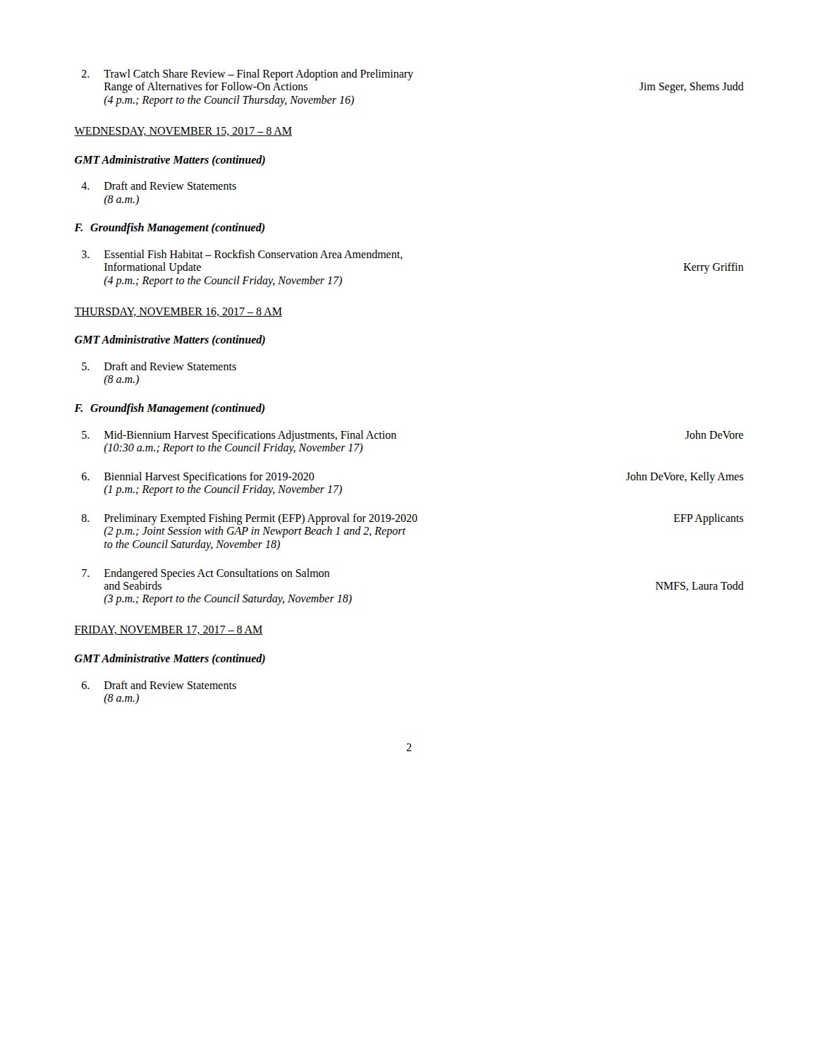2. Trawl Catch Share Review – Final Report Adoption and Preliminary Range of Alternatives for Follow-On ActionsJim Seger, Shems Judd (4 p.m.; Report to the Council Thursday, November 16)
WEDNESDAY, NOVEMBER 15, 2017 – 8 AM
GMT Administrative Matters (continued)
4. Draft and Review Statements (8 a.m.)
F. Groundfish Management (continued)
3. Essential Fish Habitat – Rockfish Conservation Area Amendment, Informational UpdateKerry Griffin (4 p.m.; Report to the Council Friday, November 17)
THURSDAY, NOVEMBER 16, 2017 – 8 AM
GMT Administrative Matters (continued)
5. Draft and Review Statements (8 a.m.)
F. Groundfish Management (continued)
5. Mid-Biennium Harvest Specifications Adjustments, Final ActionJohn DeVore (10:30 a.m.; Report to the Council Friday, November 17)
6. Biennial Harvest Specifications for 2019-2020John DeVore, Kelly Ames (1 p.m.; Report to the Council Friday, November 17)
8. Preliminary Exempted Fishing Permit (EFP) Approval for 2019-2020EFP Applicants (2 p.m.; Joint Session with GAP in Newport Beach 1 and 2, Report to the Council Saturday, November 18)
7. Endangered Species Act Consultations on Salmon and SeabirdsNMFS, Laura Todd (3 p.m.; Report to the Council Saturday, November 18)
FRIDAY, NOVEMBER 17, 2017 – 8 AM
GMT Administrative Matters (continued)
6. Draft and Review Statements (8 a.m.)
2